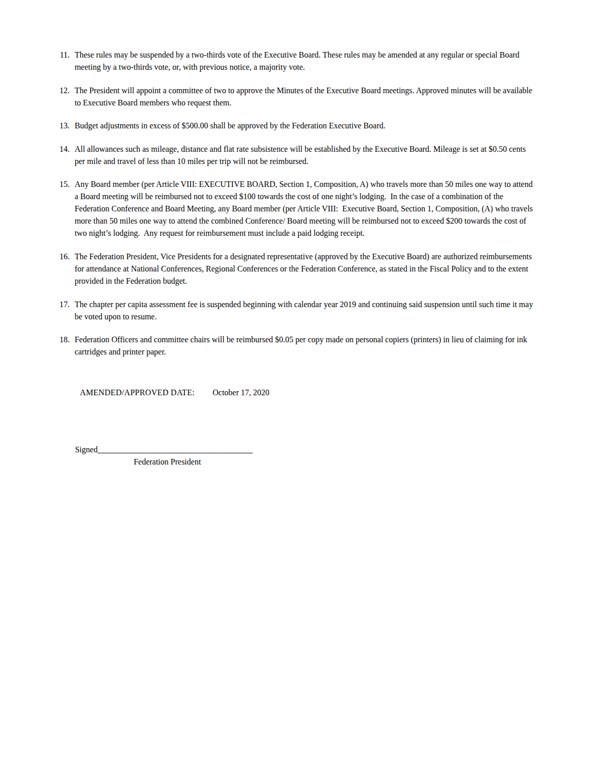These rules may be suspended by a two-thirds vote of the Executive Board. These rules may be amended at any regular or special Board meeting by a two-thirds vote, or, with previous notice, a majority vote.
The President will appoint a committee of two to approve the Minutes of the Executive Board meetings. Approved minutes will be available to Executive Board members who request them.
Budget adjustments in excess of $500.00 shall be approved by the Federation Executive Board.
All allowances such as mileage, distance and flat rate subsistence will be established by the Executive Board. Mileage is set at $0.50 cents per mile and travel of less than 10 miles per trip will not be reimbursed.
Any Board member (per Article VIII: EXECUTIVE BOARD, Section 1, Composition, A) who travels more than 50 miles one way to attend a Board meeting will be reimbursed not to exceed $100 towards the cost of one night’s lodging. In the case of a combination of the Federation Conference and Board Meeting, any Board member (per Article VIII: Executive Board, Section 1, Composition, (A) who travels more than 50 miles one way to attend the combined Conference/ Board meeting will be reimbursed not to exceed $200 towards the cost of two night’s lodging. Any request for reimbursement must include a paid lodging receipt.
The Federation President, Vice Presidents for a designated representative (approved by the Executive Board) are authorized reimbursements for attendance at National Conferences, Regional Conferences or the Federation Conference, as stated in the Fiscal Policy and to the extent provided in the Federation budget.
The chapter per capita assessment fee is suspended beginning with calendar year 2019 and continuing said suspension until such time it may be voted upon to resume.
Federation Officers and committee chairs will be reimbursed $0.05 per copy made on personal copiers (printers) in lieu of claiming for ink cartridges and printer paper.
AMENDED/APPROVED DATE: October 17, 2020
Signed______________________________________
Federation President